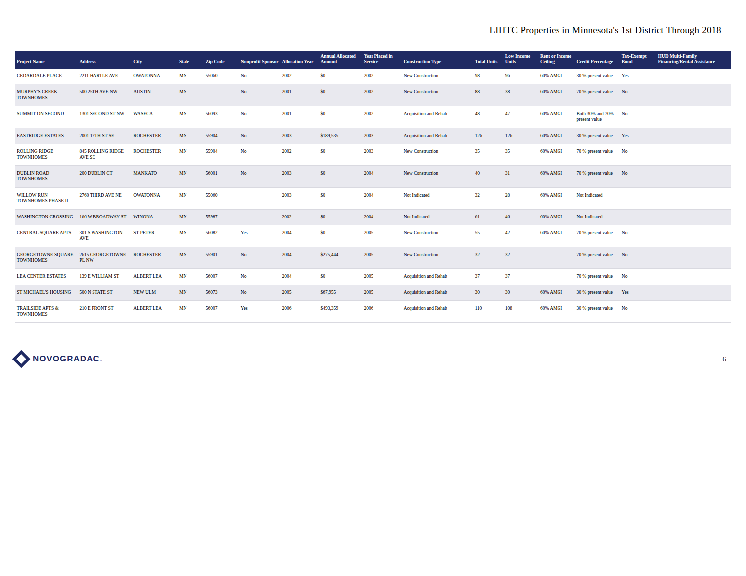LIHTC Properties in Minnesota's 1st District Through 2018
| Project Name | Address | City | State | Zip Code | Nonprofit Sponsor | Allocation Year | Annual Allocated Amount | Year Placed in Service | Construction Type | Total Units | Low Income Units | Rent or Income Ceiling | Credit Percentage | Tax-Exempt Bond | HUD Multi-Family Financing/Rental Assistance |
| --- | --- | --- | --- | --- | --- | --- | --- | --- | --- | --- | --- | --- | --- | --- | --- |
| CEDARDALE PLACE | 2211 HARTLE AVE | OWATONNA | MN | 55060 | No | 2002 | $0 | 2002 | New Construction | 98 | 96 | 60% AMGI | 30 % present value | Yes | |
| MURPHY'S CREEK TOWNHOMES | 500 25TH AVE NW | AUSTIN | MN | | No | 2001 | $0 | 2002 | New Construction | 88 | 38 | 60% AMGI | 70 % present value | No | |
| SUMMIT ON SECOND | 1301 SECOND ST NW | WASECA | MN | 56093 | No | 2001 | $0 | 2002 | Acquisition and Rehab | 48 | 47 | 60% AMGI | Both 30% and 70% present value | No | |
| EASTRIDGE ESTATES | 2001 17TH ST SE | ROCHESTER | MN | 55904 | No | 2003 | $189,535 | 2003 | Acquisition and Rehab | 126 | 126 | 60% AMGI | 30 % present value | Yes | |
| ROLLING RIDGE TOWNHOMES | 845 ROLLING RIDGE AVE SE | ROCHESTER | MN | 55904 | No | 2002 | $0 | 2003 | New Construction | 35 | 35 | 60% AMGI | 70 % present value | No | |
| DUBLIN ROAD TOWNHOMES | 200 DUBLIN CT | MANKATO | MN | 56001 | No | 2003 | $0 | 2004 | New Construction | 40 | 31 | 60% AMGI | 70 % present value | No | |
| WILLOW RUN TOWNHOMES PHASE II | 2760 THIRD AVE NE | OWATONNA | MN | 55060 | | 2003 | $0 | 2004 | Not Indicated | 32 | 28 | 60% AMGI | Not Indicated | | |
| WASHINGTON CROSSING | 166 W BROADWAY ST | WINONA | MN | 55987 | | 2002 | $0 | 2004 | Not Indicated | 61 | 46 | 60% AMGI | Not Indicated | | |
| CENTRAL SQUARE APTS | 301 S WASHINGTON AVE | ST PETER | MN | 56082 | Yes | 2004 | $0 | 2005 | New Construction | 55 | 42 | 60% AMGI | 70 % present value | No | |
| GEORGETOWNE SQUARE TOWNHOMES | 2615 GEORGETOWNE PL NW | ROCHESTER | MN | 55901 | No | 2004 | $275,444 | 2005 | New Construction | 32 | 32 | | 70 % present value | No | |
| LEA CENTER ESTATES | 139 E WILLIAM ST | ALBERT LEA | MN | 56007 | No | 2004 | $0 | 2005 | Acquisition and Rehab | 37 | 37 | | 70 % present value | No | |
| ST MICHAEL'S HOUSING | 500 N STATE ST | NEW ULM | MN | 56073 | No | 2005 | $67,955 | 2005 | Acquisition and Rehab | 30 | 30 | 60% AMGI | 30 % present value | Yes | |
| TRAILSIDE APTS & TOWNHOMES | 210 E FRONT ST | ALBERT LEA | MN | 56007 | Yes | 2006 | $493,359 | 2006 | Acquisition and Rehab | 110 | 108 | 60% AMGI | 30 % present value | No | |
NOVOGRADAC..
6